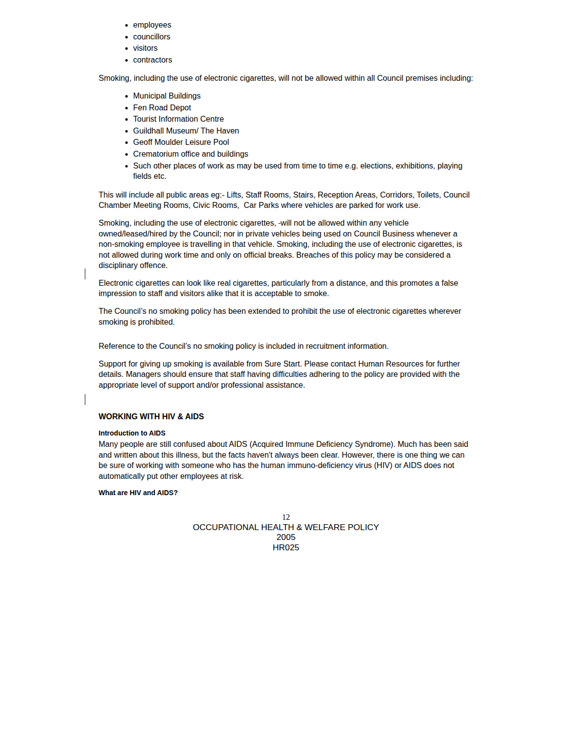employees
councillors
visitors
contractors
Smoking, including the use of electronic cigarettes, will not be allowed within all Council premises including:
Municipal Buildings
Fen Road Depot
Tourist Information Centre
Guildhall Museum/ The Haven
Geoff Moulder Leisure Pool
Crematorium office and buildings
Such other places of work as may be used from time to time e.g. elections, exhibitions, playing fields etc.
This will include all public areas eg:- Lifts, Staff Rooms, Stairs, Reception Areas, Corridors, Toilets, Council Chamber Meeting Rooms, Civic Rooms, Car Parks where vehicles are parked for work use.
Smoking, including the use of electronic cigarettes, will not be allowed within any vehicle owned/leased/hired by the Council; nor in private vehicles being used on Council Business whenever a non-smoking employee is travelling in that vehicle. Smoking, including the use of electronic cigarettes, is not allowed during work time and only on official breaks. Breaches of this policy may be considered a disciplinary offence.
Electronic cigarettes can look like real cigarettes, particularly from a distance, and this promotes a false impression to staff and visitors alike that it is acceptable to smoke.
The Council’s no smoking policy has been extended to prohibit the use of electronic cigarettes wherever smoking is prohibited.
Reference to the Council’s no smoking policy is included in recruitment information.
Support for giving up smoking is available from Sure Start. Please contact Human Resources for further details. Managers should ensure that staff having difficulties adhering to the policy are provided with the appropriate level of support and/or professional assistance.
WORKING WITH HIV & AIDS
Introduction to AIDS
Many people are still confused about AIDS (Acquired Immune Deficiency Syndrome). Much has been said and written about this illness, but the facts haven't always been clear. However, there is one thing we can be sure of working with someone who has the human immuno-deficiency virus (HIV) or AIDS does not automatically put other employees at risk.
What are HIV and AIDS?
12
OCCUPATIONAL HEALTH & WELFARE POLICY
2005
HR025